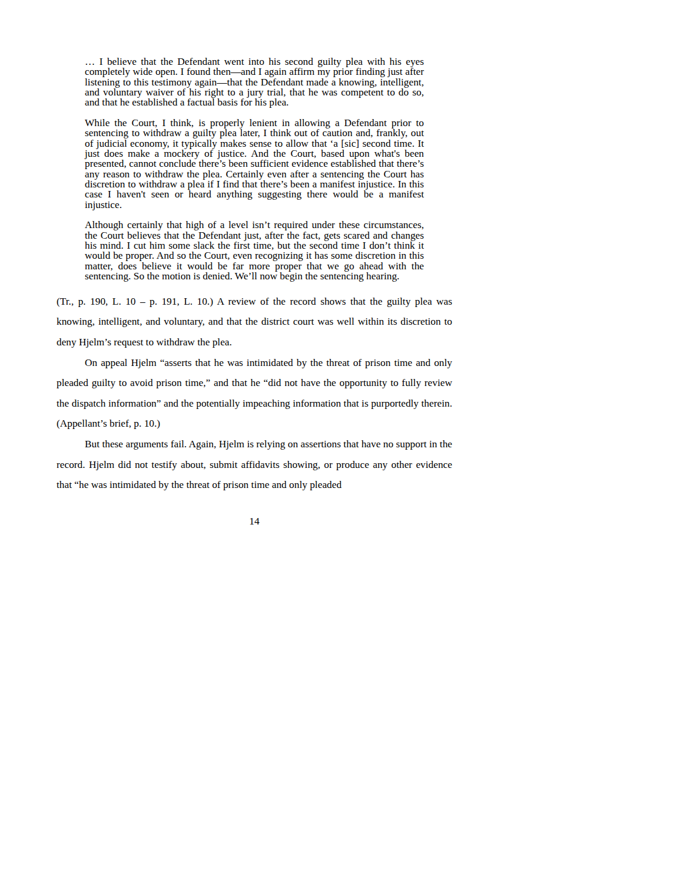… I believe that the Defendant went into his second guilty plea with his eyes completely wide open. I found then—and I again affirm my prior finding just after listening to this testimony again—that the Defendant made a knowing, intelligent, and voluntary waiver of his right to a jury trial, that he was competent to do so, and that he established a factual basis for his plea.
While the Court, I think, is properly lenient in allowing a Defendant prior to sentencing to withdraw a guilty plea later, I think out of caution and, frankly, out of judicial economy, it typically makes sense to allow that ‘a [sic] second time. It just does make a mockery of justice. And the Court, based upon what's been presented, cannot conclude there’s been sufficient evidence established that there’s any reason to withdraw the plea. Certainly even after a sentencing the Court has discretion to withdraw a plea if I find that there’s been a manifest injustice. In this case I haven't seen or heard anything suggesting there would be a manifest injustice.
Although certainly that high of a level isn’t required under these circumstances, the Court believes that the Defendant just, after the fact, gets scared and changes his mind. I cut him some slack the first time, but the second time I don’t think it would be proper. And so the Court, even recognizing it has some discretion in this matter, does believe it would be far more proper that we go ahead with the sentencing. So the motion is denied. We’ll now begin the sentencing hearing.
(Tr., p. 190, L. 10 – p. 191, L. 10.) A review of the record shows that the guilty plea was knowing, intelligent, and voluntary, and that the district court was well within its discretion to deny Hjelm’s request to withdraw the plea.
On appeal Hjelm “asserts that he was intimidated by the threat of prison time and only pleaded guilty to avoid prison time,” and that he “did not have the opportunity to fully review the dispatch information” and the potentially impeaching information that is purportedly therein. (Appellant’s brief, p. 10.)
But these arguments fail. Again, Hjelm is relying on assertions that have no support in the record. Hjelm did not testify about, submit affidavits showing, or produce any other evidence that “he was intimidated by the threat of prison time and only pleaded
14